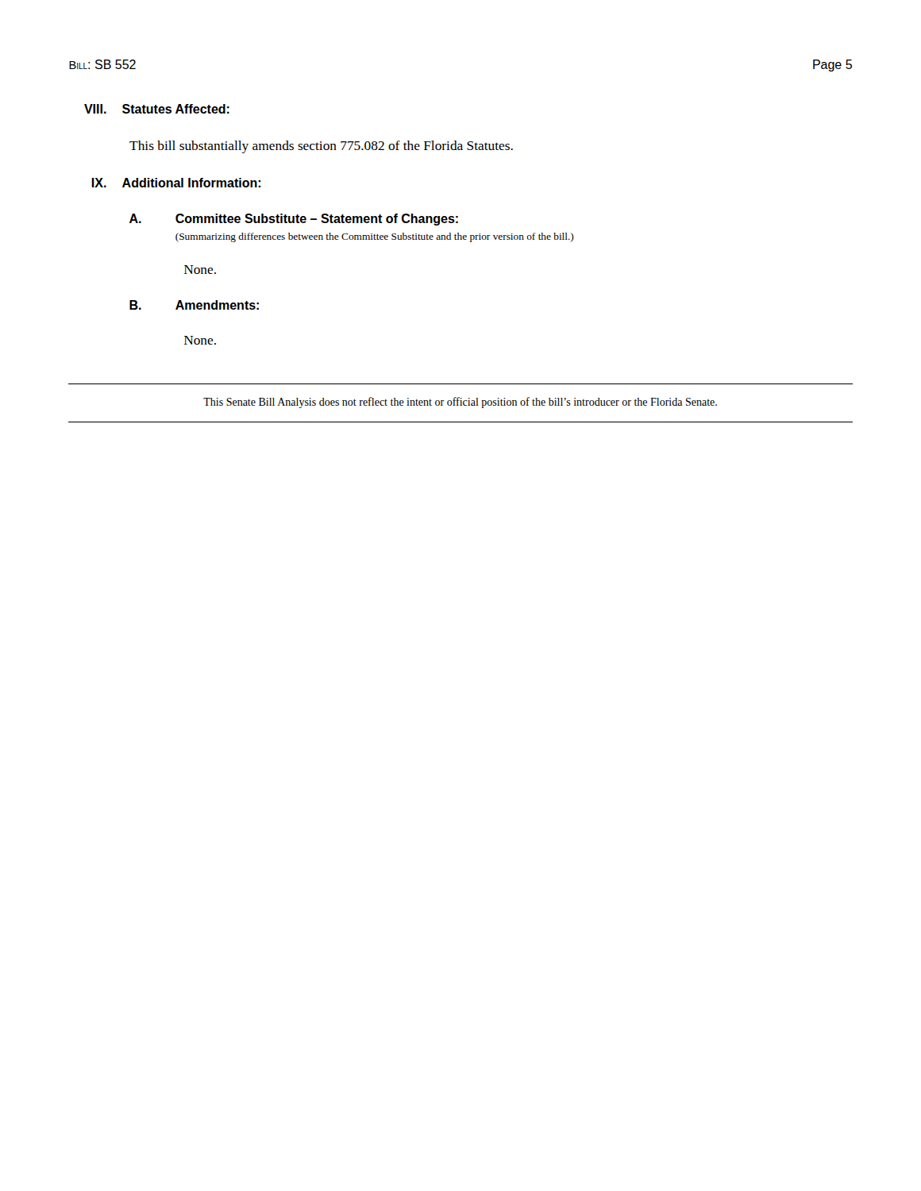Bill: SB 552
Page 5
VIII.
Statutes Affected:
This bill substantially amends section 775.082 of the Florida Statutes.
IX.
Additional Information:
A.
Committee Substitute – Statement of Changes:
(Summarizing differences between the Committee Substitute and the prior version of the bill.)
None.
B.
Amendments:
None.
This Senate Bill Analysis does not reflect the intent or official position of the bill’s introducer or the Florida Senate.